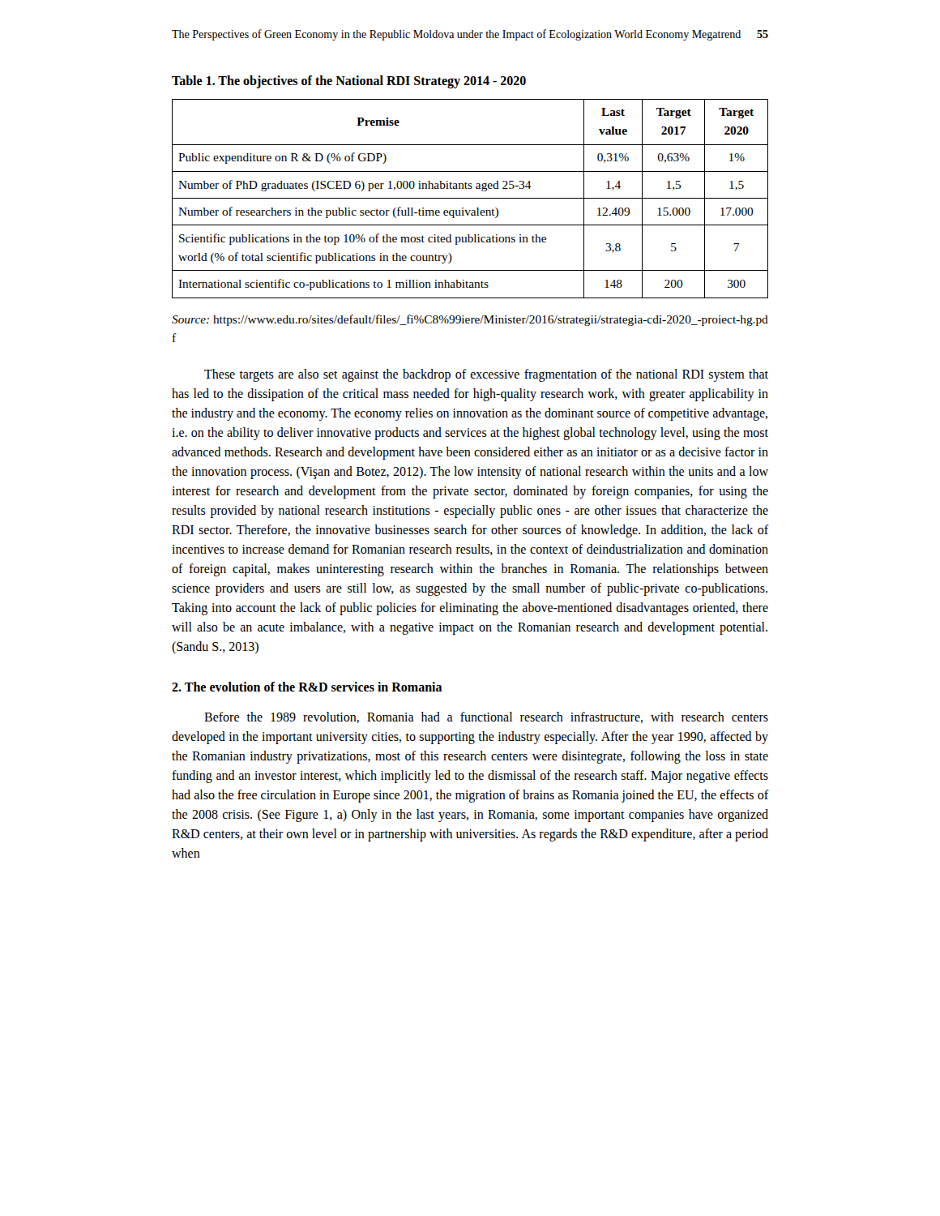The Perspectives of Green Economy in the Republic Moldova under the Impact of Ecologization World Economy Megatrend 55
Table 1. The objectives of the National RDI Strategy 2014 - 2020
| Premise | Last value | Target 2017 | Target 2020 |
| --- | --- | --- | --- |
| Public expenditure on R & D (% of GDP) | 0,31% | 0,63% | 1% |
| Number of PhD graduates (ISCED 6) per 1,000 inhabitants aged 25-34 | 1,4 | 1,5 | 1,5 |
| Number of researchers in the public sector (full-time equivalent) | 12.409 | 15.000 | 17.000 |
| Scientific publications in the top 10% of the most cited publications in the world (% of total scientific publications in the country) | 3,8 | 5 | 7 |
| International scientific co-publications to 1 million inhabitants | 148 | 200 | 300 |
Source: https://www.edu.ro/sites/default/files/_fi%C8%99iere/Minister/2016/strategii/strategia-cdi-2020_-proiect-hg.pdf
These targets are also set against the backdrop of excessive fragmentation of the national RDI system that has led to the dissipation of the critical mass needed for high-quality research work, with greater applicability in the industry and the economy. The economy relies on innovation as the dominant source of competitive advantage, i.e. on the ability to deliver innovative products and services at the highest global technology level, using the most advanced methods. Research and development have been considered either as an initiator or as a decisive factor in the innovation process. (Vişan and Botez, 2012). The low intensity of national research within the units and a low interest for research and development from the private sector, dominated by foreign companies, for using the results provided by national research institutions - especially public ones - are other issues that characterize the RDI sector. Therefore, the innovative businesses search for other sources of knowledge. In addition, the lack of incentives to increase demand for Romanian research results, in the context of deindustrialization and domination of foreign capital, makes uninteresting research within the branches in Romania. The relationships between science providers and users are still low, as suggested by the small number of public-private co-publications. Taking into account the lack of public policies for eliminating the above-mentioned disadvantages oriented, there will also be an acute imbalance, with a negative impact on the Romanian research and development potential. (Sandu S., 2013)
2. The evolution of the R&D services in Romania
Before the 1989 revolution, Romania had a functional research infrastructure, with research centers developed in the important university cities, to supporting the industry especially. After the year 1990, affected by the Romanian industry privatizations, most of this research centers were disintegrate, following the loss in state funding and an investor interest, which implicitly led to the dismissal of the research staff. Major negative effects had also the free circulation in Europe since 2001, the migration of brains as Romania joined the EU, the effects of the 2008 crisis. (See Figure 1, a) Only in the last years, in Romania, some important companies have organized R&D centers, at their own level or in partnership with universities. As regards the R&D expenditure, after a period when